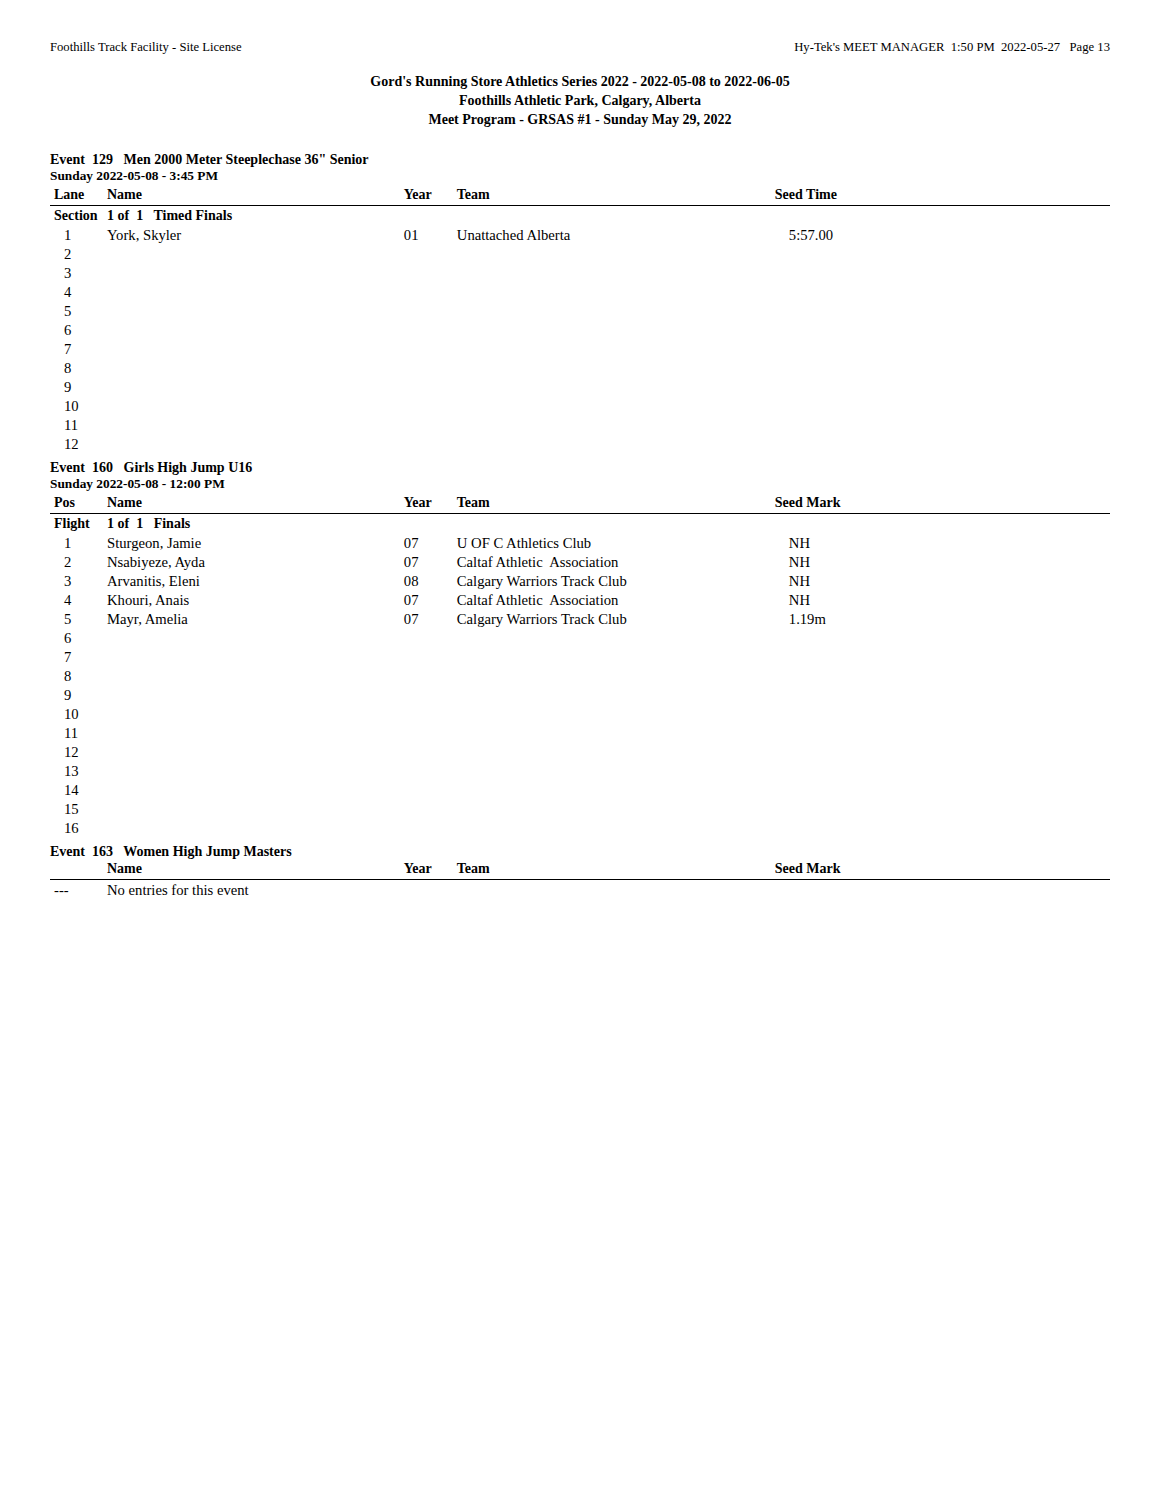Foothills Track Facility - Site License
Hy-Tek's MEET MANAGER 1:50 PM 2022-05-27 Page 13
Gord's Running Store Athletics Series 2022 - 2022-05-08 to 2022-06-05
Foothills Athletic Park, Calgary, Alberta
Meet Program - GRSAS #1 - Sunday May 29, 2022
Event 129 Men 2000 Meter Steeplechase 36" Senior
Sunday 2022-05-08 - 3:45 PM
| Lane | Name | Year | Team | Seed Time | |
| --- | --- | --- | --- | --- | --- |
| Section | 1 of 1 Timed Finals |
| 1 | York, Skyler | 01 | Unattached Alberta | 5:57.00 | |
| 2 | | | | | |
| 3 | | | | | |
| 4 | | | | | |
| 5 | | | | | |
| 6 | | | | | |
| 7 | | | | | |
| 8 | | | | | |
| 9 | | | | | |
| 10 | | | | | |
| 11 | | | | | |
| 12 | | | | | |
Event 160 Girls High Jump U16
Sunday 2022-05-08 - 12:00 PM
| Pos | Name | Year | Team | Seed Mark | |
| --- | --- | --- | --- | --- | --- |
| Flight | 1 of 1 Finals |
| 1 | Sturgeon, Jamie | 07 | U OF C Athletics Club | NH | |
| 2 | Nsabiyeze, Ayda | 07 | Caltaf Athletic Association | NH | |
| 3 | Arvanitis, Eleni | 08 | Calgary Warriors Track Club | NH | |
| 4 | Khouri, Anais | 07 | Caltaf Athletic Association | NH | |
| 5 | Mayr, Amelia | 07 | Calgary Warriors Track Club | 1.19m | |
| 6 | | | | | |
| 7 | | | | | |
| 8 | | | | | |
| 9 | | | | | |
| 10 | | | | | |
| 11 | | | | | |
| 12 | | | | | |
| 13 | | | | | |
| 14 | | | | | |
| 15 | | | | | |
| 16 | | | | | |
Event 163 Women High Jump Masters
| | Name | Year | Team | Seed Mark | |
| --- | --- | --- | --- | --- | --- |
| --- | No entries for this event |